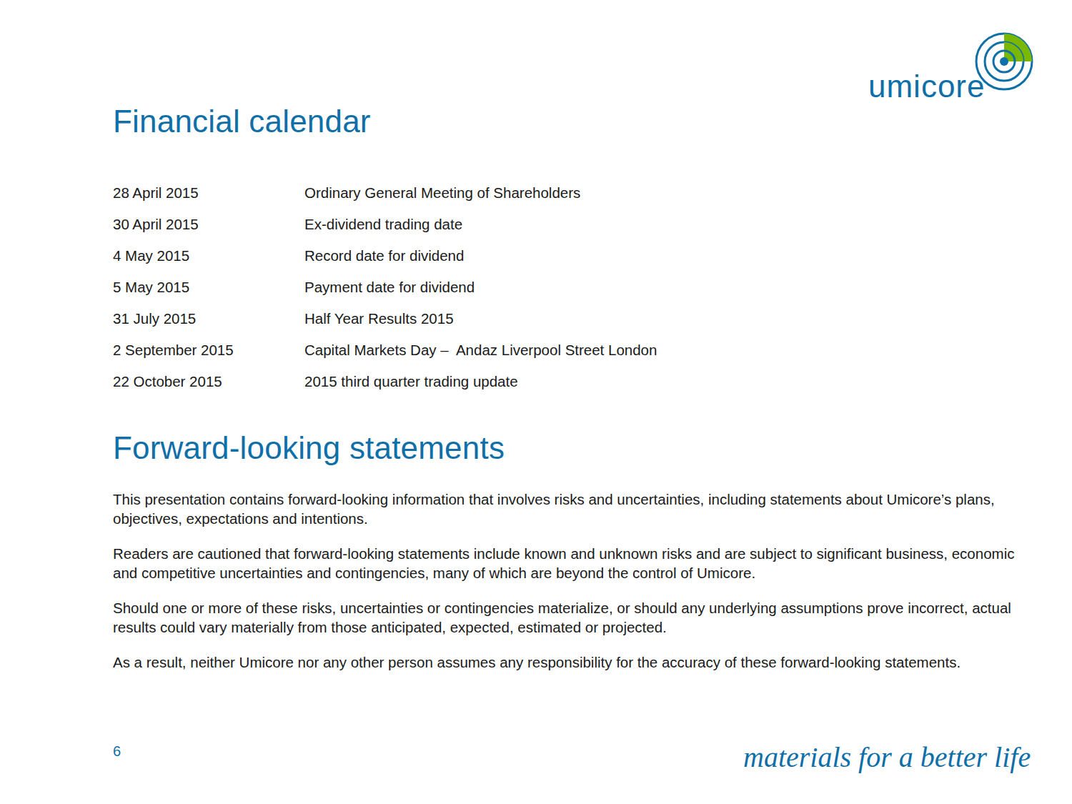umicore
Financial calendar
| 28 April 2015 | Ordinary General Meeting of Shareholders |
| 30 April 2015 | Ex-dividend trading date |
| 4 May 2015 | Record date for dividend |
| 5 May 2015 | Payment date for dividend |
| 31 July 2015 | Half Year Results 2015 |
| 2 September 2015 | Capital Markets Day – Andaz Liverpool Street London |
| 22 October 2015 | 2015 third quarter trading update |
Forward-looking statements
This presentation contains forward-looking information that involves risks and uncertainties, including statements about Umicore’s plans, objectives, expectations and intentions.
Readers are cautioned that forward-looking statements include known and unknown risks and are subject to significant business, economic and competitive uncertainties and contingencies, many of which are beyond the control of Umicore.
Should one or more of these risks, uncertainties or contingencies materialize, or should any underlying assumptions prove incorrect, actual results could vary materially from those anticipated, expected, estimated or projected.
As a result, neither Umicore nor any other person assumes any responsibility for the accuracy of these forward-looking statements.
6
materials for a better life